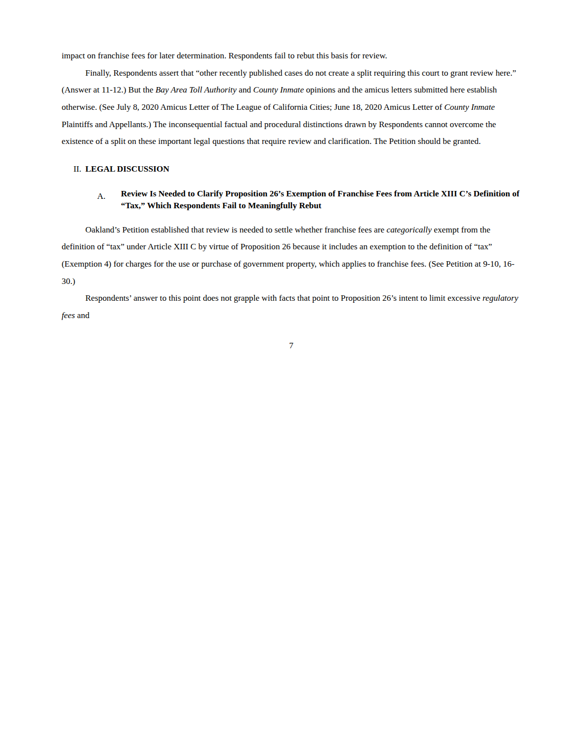impact on franchise fees for later determination. Respondents fail to rebut this basis for review.
Finally, Respondents assert that “other recently published cases do not create a split requiring this court to grant review here.” (Answer at 11-12.) But the Bay Area Toll Authority and County Inmate opinions and the amicus letters submitted here establish otherwise. (See July 8, 2020 Amicus Letter of The League of California Cities; June 18, 2020 Amicus Letter of County Inmate Plaintiffs and Appellants.) The inconsequential factual and procedural distinctions drawn by Respondents cannot overcome the existence of a split on these important legal questions that require review and clarification. The Petition should be granted.
II. LEGAL DISCUSSION
A. Review Is Needed to Clarify Proposition 26’s Exemption of Franchise Fees from Article XIII C’s Definition of “Tax,” Which Respondents Fail to Meaningfully Rebut
Oakland’s Petition established that review is needed to settle whether franchise fees are categorically exempt from the definition of “tax” under Article XIII C by virtue of Proposition 26 because it includes an exemption to the definition of “tax” (Exemption 4) for charges for the use or purchase of government property, which applies to franchise fees. (See Petition at 9-10, 16-30.)
Respondents’ answer to this point does not grapple with facts that point to Proposition 26’s intent to limit excessive regulatory fees and
7